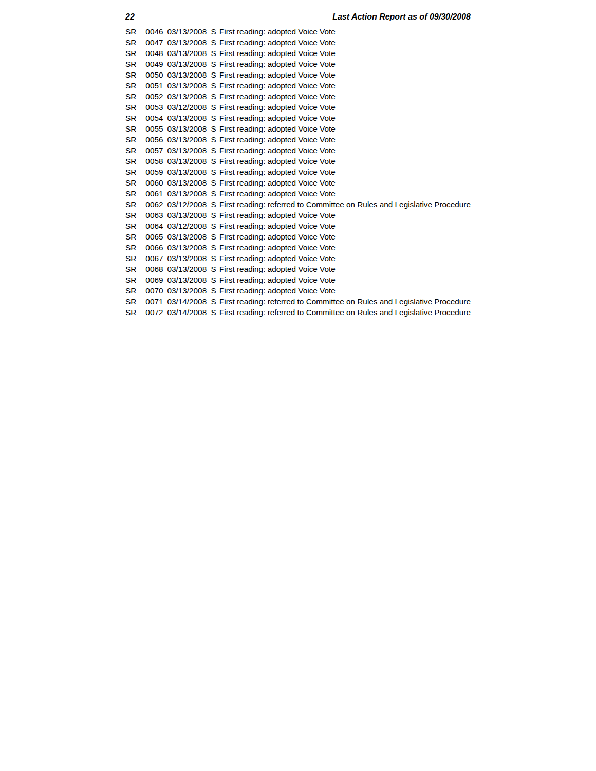22 Last Action Report as of 09/30/2008
| SR | 0046 | 03/13/2008 | S | First reading: adopted Voice Vote |
| SR | 0047 | 03/13/2008 | S | First reading: adopted Voice Vote |
| SR | 0048 | 03/13/2008 | S | First reading: adopted Voice Vote |
| SR | 0049 | 03/13/2008 | S | First reading: adopted Voice Vote |
| SR | 0050 | 03/13/2008 | S | First reading: adopted Voice Vote |
| SR | 0051 | 03/13/2008 | S | First reading: adopted Voice Vote |
| SR | 0052 | 03/13/2008 | S | First reading: adopted Voice Vote |
| SR | 0053 | 03/12/2008 | S | First reading: adopted Voice Vote |
| SR | 0054 | 03/13/2008 | S | First reading: adopted Voice Vote |
| SR | 0055 | 03/13/2008 | S | First reading: adopted Voice Vote |
| SR | 0056 | 03/13/2008 | S | First reading: adopted Voice Vote |
| SR | 0057 | 03/13/2008 | S | First reading: adopted Voice Vote |
| SR | 0058 | 03/13/2008 | S | First reading: adopted Voice Vote |
| SR | 0059 | 03/13/2008 | S | First reading: adopted Voice Vote |
| SR | 0060 | 03/13/2008 | S | First reading: adopted Voice Vote |
| SR | 0061 | 03/13/2008 | S | First reading: adopted Voice Vote |
| SR | 0062 | 03/12/2008 | S | First reading: referred to Committee on Rules and Legislative Procedure |
| SR | 0063 | 03/13/2008 | S | First reading: adopted Voice Vote |
| SR | 0064 | 03/12/2008 | S | First reading: adopted Voice Vote |
| SR | 0065 | 03/13/2008 | S | First reading: adopted Voice Vote |
| SR | 0066 | 03/13/2008 | S | First reading: adopted Voice Vote |
| SR | 0067 | 03/13/2008 | S | First reading: adopted Voice Vote |
| SR | 0068 | 03/13/2008 | S | First reading: adopted Voice Vote |
| SR | 0069 | 03/13/2008 | S | First reading: adopted Voice Vote |
| SR | 0070 | 03/13/2008 | S | First reading: adopted Voice Vote |
| SR | 0071 | 03/14/2008 | S | First reading: referred to Committee on Rules and Legislative Procedure |
| SR | 0072 | 03/14/2008 | S | First reading: referred to Committee on Rules and Legislative Procedure |